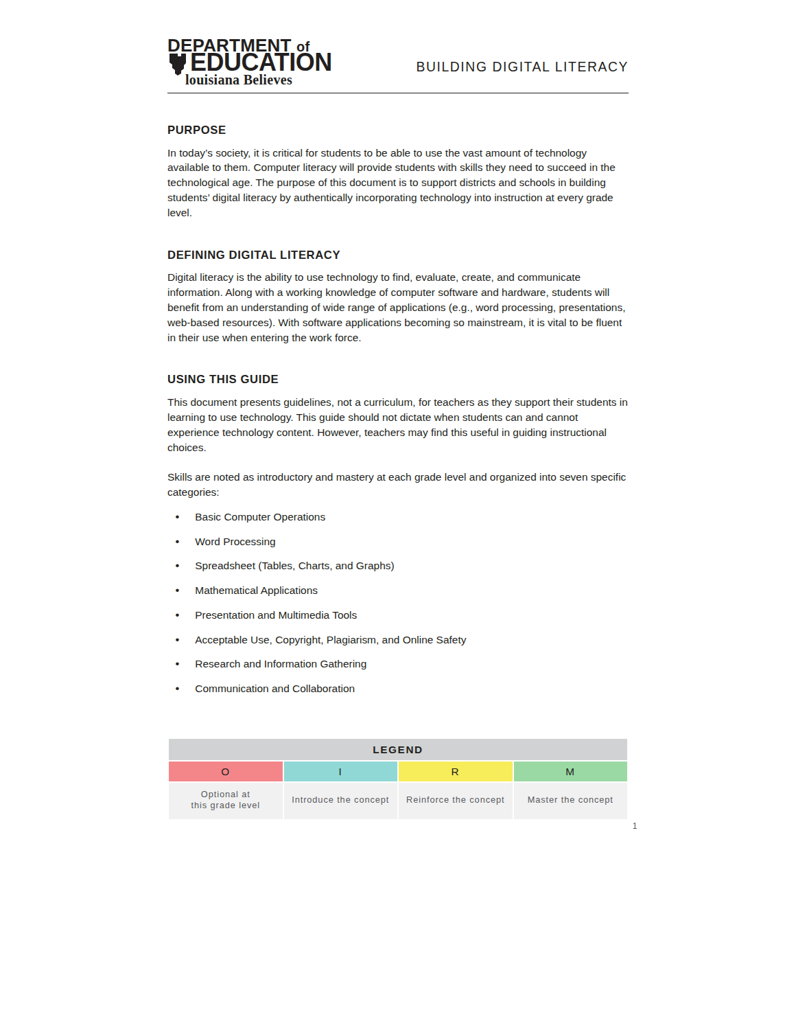DEPARTMENT of
EDUCATION
louisiana Believes
BUILDING DIGITAL LITERACY
PURPOSE
In today’s society, it is critical for students to be able to use the vast amount of technology available to them. Computer literacy will provide students with skills they need to succeed in the technological age. The purpose of this document is to support districts and schools in building students’ digital literacy by authentically incorporating technology into instruction at every grade level.
DEFINING DIGITAL LITERACY
Digital literacy is the ability to use technology to find, evaluate, create, and communicate information. Along with a working knowledge of computer software and hardware, students will benefit from an understanding of wide range of applications (e.g., word processing, presentations, web-based resources). With software applications becoming so mainstream, it is vital to be fluent in their use when entering the work force.
USING THIS GUIDE
This document presents guidelines, not a curriculum, for teachers as they support their students in learning to use technology. This guide should not dictate when students can and cannot experience technology content. However, teachers may find this useful in guiding instructional choices.
Skills are noted as introductory and mastery at each grade level and organized into seven specific categories:
Basic Computer Operations
Word Processing
Spreadsheet (Tables, Charts, and Graphs)
Mathematical Applications
Presentation and Multimedia Tools
Acceptable Use, Copyright, Plagiarism, and Online Safety
Research and Information Gathering
Communication and Collaboration
| LEGEND |
| --- |
| O | I | R | M |
| Optional at this grade level | Introduce the concept | Reinforce the concept | Master the concept |
1